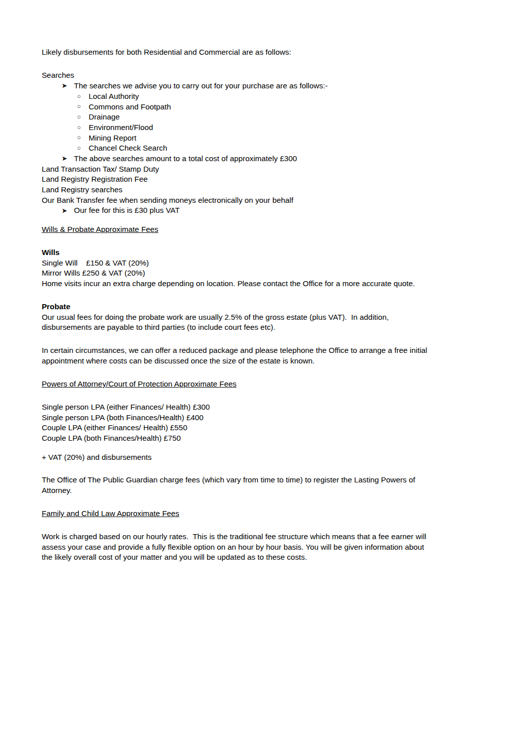Likely disbursements for both Residential and Commercial are as follows:
Searches
The searches we advise you to carry out for your purchase are as follows:-
Local Authority
Commons and Footpath
Drainage
Environment/Flood
Mining Report
Chancel Check Search
The above searches amount to a total cost of approximately £300
Land Transaction Tax/ Stamp Duty
Land Registry Registration Fee
Land Registry searches
Our Bank Transfer fee when sending moneys electronically on your behalf
Our fee for this is £30 plus VAT
Wills & Probate Approximate Fees
Wills
Single Will £150 & VAT (20%)
Mirror Wills £250 & VAT (20%)
Home visits incur an extra charge depending on location. Please contact the Office for a more accurate quote.
Probate
Our usual fees for doing the probate work are usually 2.5% of the gross estate (plus VAT). In addition, disbursements are payable to third parties (to include court fees etc).
In certain circumstances, we can offer a reduced package and please telephone the Office to arrange a free initial appointment where costs can be discussed once the size of the estate is known.
Powers of Attorney/Court of Protection Approximate Fees
Single person LPA (either Finances/ Health) £300
Single person LPA (both Finances/Health) £400
Couple LPA (either Finances/ Health) £550
Couple LPA (both Finances/Health) £750
+ VAT (20%) and disbursements
The Office of The Public Guardian charge fees (which vary from time to time) to register the Lasting Powers of Attorney.
Family and Child Law Approximate Fees
Work is charged based on our hourly rates. This is the traditional fee structure which means that a fee earner will assess your case and provide a fully flexible option on an hour by hour basis. You will be given information about the likely overall cost of your matter and you will be updated as to these costs.